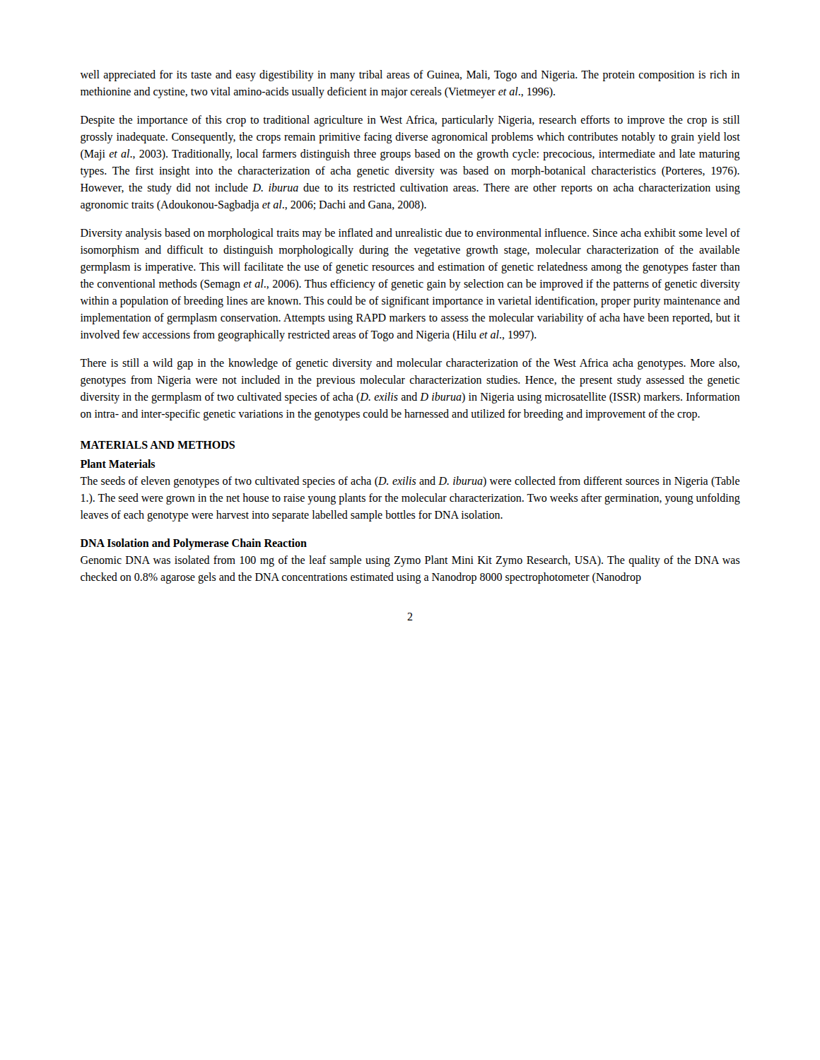well appreciated for its taste and easy digestibility in many tribal areas of Guinea, Mali, Togo and Nigeria. The protein composition is rich in methionine and cystine, two vital amino-acids usually deficient in major cereals (Vietmeyer et al., 1996).
Despite the importance of this crop to traditional agriculture in West Africa, particularly Nigeria, research efforts to improve the crop is still grossly inadequate. Consequently, the crops remain primitive facing diverse agronomical problems which contributes notably to grain yield lost (Maji et al., 2003). Traditionally, local farmers distinguish three groups based on the growth cycle: precocious, intermediate and late maturing types. The first insight into the characterization of acha genetic diversity was based on morph-botanical characteristics (Porteres, 1976). However, the study did not include D. iburua due to its restricted cultivation areas. There are other reports on acha characterization using agronomic traits (Adoukonou-Sagbadja et al., 2006; Dachi and Gana, 2008).
Diversity analysis based on morphological traits may be inflated and unrealistic due to environmental influence. Since acha exhibit some level of isomorphism and difficult to distinguish morphologically during the vegetative growth stage, molecular characterization of the available germplasm is imperative. This will facilitate the use of genetic resources and estimation of genetic relatedness among the genotypes faster than the conventional methods (Semagn et al., 2006). Thus efficiency of genetic gain by selection can be improved if the patterns of genetic diversity within a population of breeding lines are known. This could be of significant importance in varietal identification, proper purity maintenance and implementation of germplasm conservation. Attempts using RAPD markers to assess the molecular variability of acha have been reported, but it involved few accessions from geographically restricted areas of Togo and Nigeria (Hilu et al., 1997).
There is still a wild gap in the knowledge of genetic diversity and molecular characterization of the West Africa acha genotypes. More also, genotypes from Nigeria were not included in the previous molecular characterization studies. Hence, the present study assessed the genetic diversity in the germplasm of two cultivated species of acha (D. exilis and D iburua) in Nigeria using microsatellite (ISSR) markers. Information on intra- and inter-specific genetic variations in the genotypes could be harnessed and utilized for breeding and improvement of the crop.
MATERIALS AND METHODS
Plant Materials
The seeds of eleven genotypes of two cultivated species of acha (D. exilis and D. iburua) were collected from different sources in Nigeria (Table 1.). The seed were grown in the net house to raise young plants for the molecular characterization. Two weeks after germination, young unfolding leaves of each genotype were harvest into separate labelled sample bottles for DNA isolation.
DNA Isolation and Polymerase Chain Reaction
Genomic DNA was isolated from 100 mg of the leaf sample using Zymo Plant Mini Kit Zymo Research, USA). The quality of the DNA was checked on 0.8% agarose gels and the DNA concentrations estimated using a Nanodrop 8000 spectrophotometer (Nanodrop
2